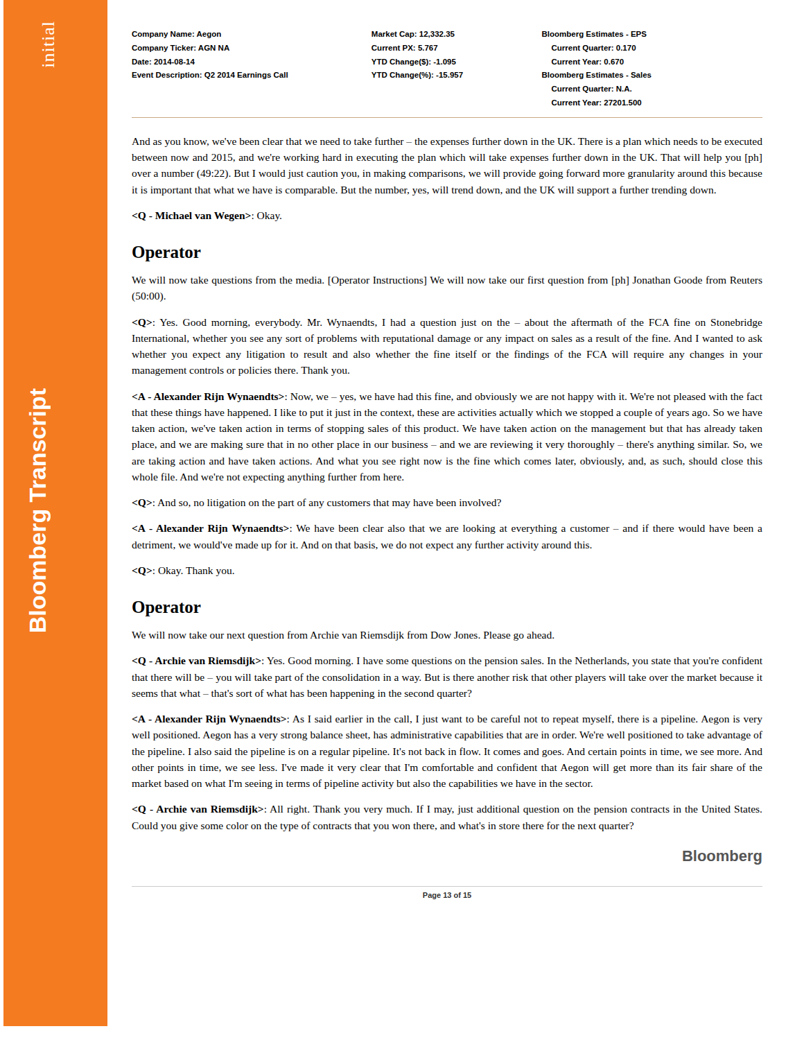initial
Bloomberg Transcript
| Company Name: Aegon | Market Cap: 12,332.35 | Bloomberg Estimates - EPS |
| Company Ticker: AGN NA | Current PX: 5.767 | Current Quarter: 0.170 |
| Date: 2014-08-14 | YTD Change($): -1.095 | Current Year: 0.670 |
| Event Description: Q2 2014 Earnings Call | YTD Change(%): -15.957 | Bloomberg Estimates - Sales |
| | | Current Quarter: N.A. |
| | | Current Year: 27201.500 |
And as you know, we've been clear that we need to take further – the expenses further down in the UK. There is a plan which needs to be executed between now and 2015, and we're working hard in executing the plan which will take expenses further down in the UK. That will help you [ph] over a number (49:22). But I would just caution you, in making comparisons, we will provide going forward more granularity around this because it is important that what we have is comparable. But the number, yes, will trend down, and the UK will support a further trending down.
<Q - Michael van Wegen>: Okay.
Operator
We will now take questions from the media. [Operator Instructions] We will now take our first question from [ph] Jonathan Goode from Reuters (50:00).
<Q>: Yes. Good morning, everybody. Mr. Wynaendts, I had a question just on the – about the aftermath of the FCA fine on Stonebridge International, whether you see any sort of problems with reputational damage or any impact on sales as a result of the fine. And I wanted to ask whether you expect any litigation to result and also whether the fine itself or the findings of the FCA will require any changes in your management controls or policies there. Thank you.
<A - Alexander Rijn Wynaendts>: Now, we – yes, we have had this fine, and obviously we are not happy with it. We're not pleased with the fact that these things have happened. I like to put it just in the context, these are activities actually which we stopped a couple of years ago. So we have taken action, we've taken action in terms of stopping sales of this product. We have taken action on the management but that has already taken place, and we are making sure that in no other place in our business – and we are reviewing it very thoroughly – there's anything similar. So, we are taking action and have taken actions. And what you see right now is the fine which comes later, obviously, and, as such, should close this whole file. And we're not expecting anything further from here.
<Q>: And so, no litigation on the part of any customers that may have been involved?
<A - Alexander Rijn Wynaendts>: We have been clear also that we are looking at everything a customer – and if there would have been a detriment, we would've made up for it. And on that basis, we do not expect any further activity around this.
<Q>: Okay. Thank you.
Operator
We will now take our next question from Archie van Riemsdijk from Dow Jones. Please go ahead.
<Q - Archie van Riemsdijk>: Yes. Good morning. I have some questions on the pension sales. In the Netherlands, you state that you're confident that there will be – you will take part of the consolidation in a way. But is there another risk that other players will take over the market because it seems that what – that's sort of what has been happening in the second quarter?
<A - Alexander Rijn Wynaendts>: As I said earlier in the call, I just want to be careful not to repeat myself, there is a pipeline. Aegon is very well positioned. Aegon has a very strong balance sheet, has administrative capabilities that are in order. We're well positioned to take advantage of the pipeline. I also said the pipeline is on a regular pipeline. It's not back in flow. It comes and goes. And certain points in time, we see more. And other points in time, we see less. I've made it very clear that I'm comfortable and confident that Aegon will get more than its fair share of the market based on what I'm seeing in terms of pipeline activity but also the capabilities we have in the sector.
<Q - Archie van Riemsdijk>: All right. Thank you very much. If I may, just additional question on the pension contracts in the United States. Could you give some color on the type of contracts that you won there, and what's in store there for the next quarter?
Bloomberg
Page 13 of 15